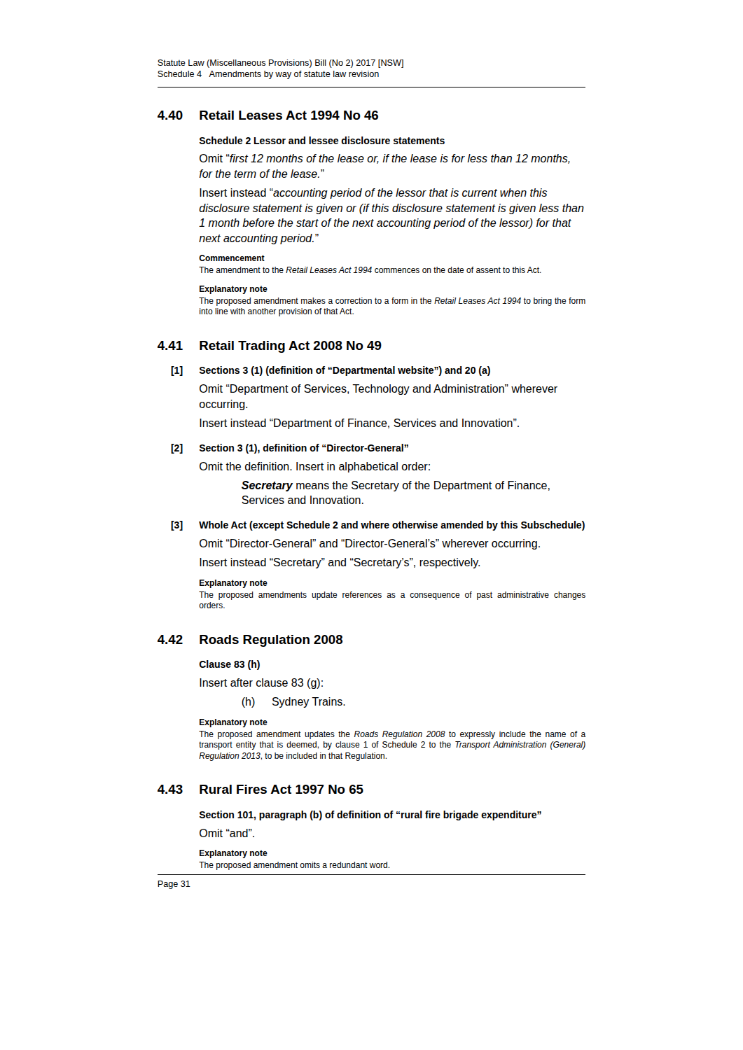Statute Law (Miscellaneous Provisions) Bill (No 2) 2017 [NSW]
Schedule 4 Amendments by way of statute law revision
4.40 Retail Leases Act 1994 No 46
Schedule 2 Lessor and lessee disclosure statements
Omit “first 12 months of the lease or, if the lease is for less than 12 months, for the term of the lease.”
Insert instead “accounting period of the lessor that is current when this disclosure statement is given or (if this disclosure statement is given less than 1 month before the start of the next accounting period of the lessor) for that next accounting period.”
Commencement
The amendment to the Retail Leases Act 1994 commences on the date of assent to this Act.
Explanatory note
The proposed amendment makes a correction to a form in the Retail Leases Act 1994 to bring the form into line with another provision of that Act.
4.41 Retail Trading Act 2008 No 49
[1] Sections 3 (1) (definition of “Departmental website”) and 20 (a)
Omit “Department of Services, Technology and Administration” wherever occurring.
Insert instead “Department of Finance, Services and Innovation”.
[2] Section 3 (1), definition of “Director-General”
Omit the definition. Insert in alphabetical order:
Secretary means the Secretary of the Department of Finance, Services and Innovation.
[3] Whole Act (except Schedule 2 and where otherwise amended by this Subschedule)
Omit “Director-General” and “Director-General’s” wherever occurring.
Insert instead “Secretary” and “Secretary’s”, respectively.
Explanatory note
The proposed amendments update references as a consequence of past administrative changes orders.
4.42 Roads Regulation 2008
Clause 83 (h)
Insert after clause 83 (g):
(h) Sydney Trains.
Explanatory note
The proposed amendment updates the Roads Regulation 2008 to expressly include the name of a transport entity that is deemed, by clause 1 of Schedule 2 to the Transport Administration (General) Regulation 2013, to be included in that Regulation.
4.43 Rural Fires Act 1997 No 65
Section 101, paragraph (b) of definition of “rural fire brigade expenditure”
Omit “and”.
Explanatory note
The proposed amendment omits a redundant word.
Page 31